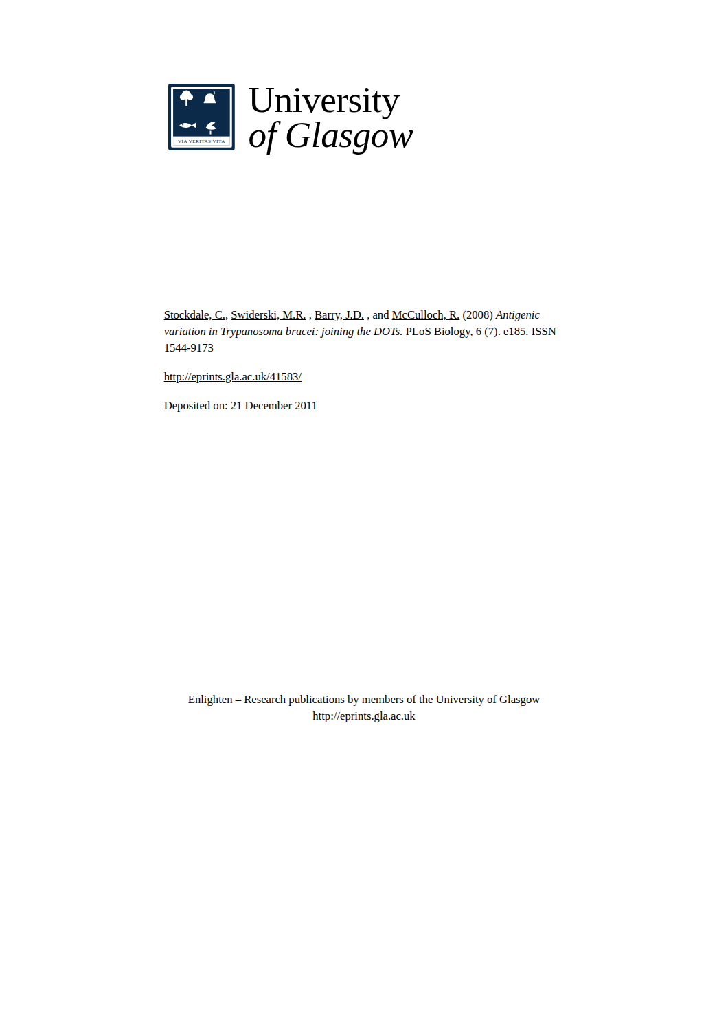VIA VERITAS VITA
University
of Glasgow
Stockdale, C., Swiderski, M.R. , Barry, J.D. , and McCulloch, R. (2008) Antigenic variation in Trypanosoma brucei: joining the DOTs. PLoS Biology, 6 (7). e185. ISSN 1544-9173
http://eprints.gla.ac.uk/41583/
Deposited on: 21 December 2011
Enlighten – Research publications by members of the University of Glasgow
http://eprints.gla.ac.uk